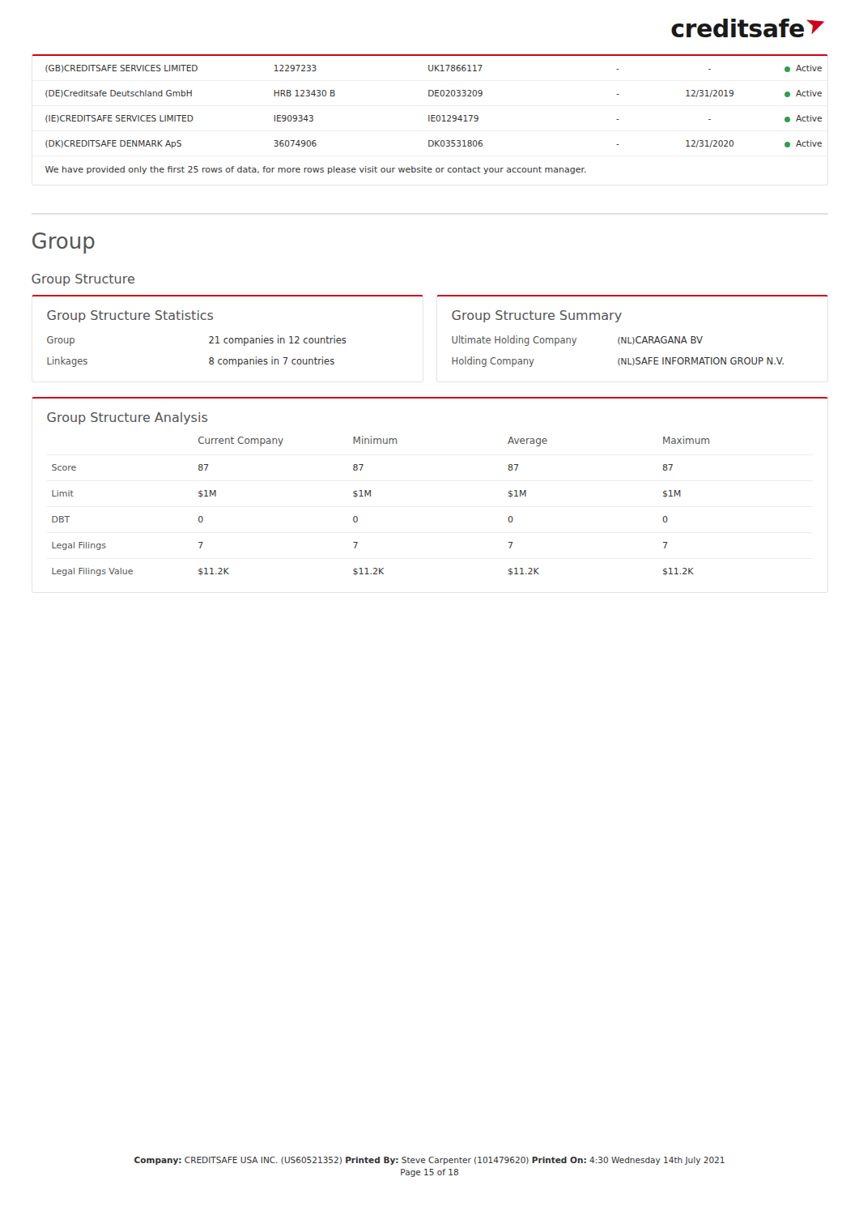credit safe➤
| (GB)CREDITSAFE SERVICES LIMITED | 12297233 | UK17866117 | - | - | Active |
| (DE)Creditsafe Deutschland GmbH | HRB 123430 B | DE02033209 | - | 12/31/2019 | Active |
| (IE)CREDITSAFE SERVICES LIMITED | IE909343 | IE01294179 | - | - | Active |
| (DK)CREDITSAFE DENMARK ApS | 36074906 | DK03531806 | - | 12/31/2020 | Active |
We have provided only the first 25 rows of data, for more rows please visit our website or contact your account manager.
Group
Group Structure
Group Structure Statistics
Group
21 companies in 12 countries
Linkages
8 companies in 7 countries
Group Structure Summary
Ultimate Holding Company
(NL) CARAGANA BV
Holding Company
(NL) SAFE INFORMATION GROUP N.V.
Group Structure Analysis
| | Current Company | Minimum | Average | Maximum |
| --- | --- | --- | --- | --- |
| Score | 87 | 87 | 87 | 87 |
| Limit | $1M | $1M | $1M | $1M |
| DBT | 0 | 0 | 0 | 0 |
| Legal Filings | 7 | 7 | 7 | 7 |
| Legal Filings Value | $11.2K | $11.2K | $11.2K | $11.2K |
Company: CREDITSAFE USA INC. (US60521352) Printed By: Steve Carpenter (101479620) Printed On: 4:30 Wednesday 14th July 2021
Page 15 of 18